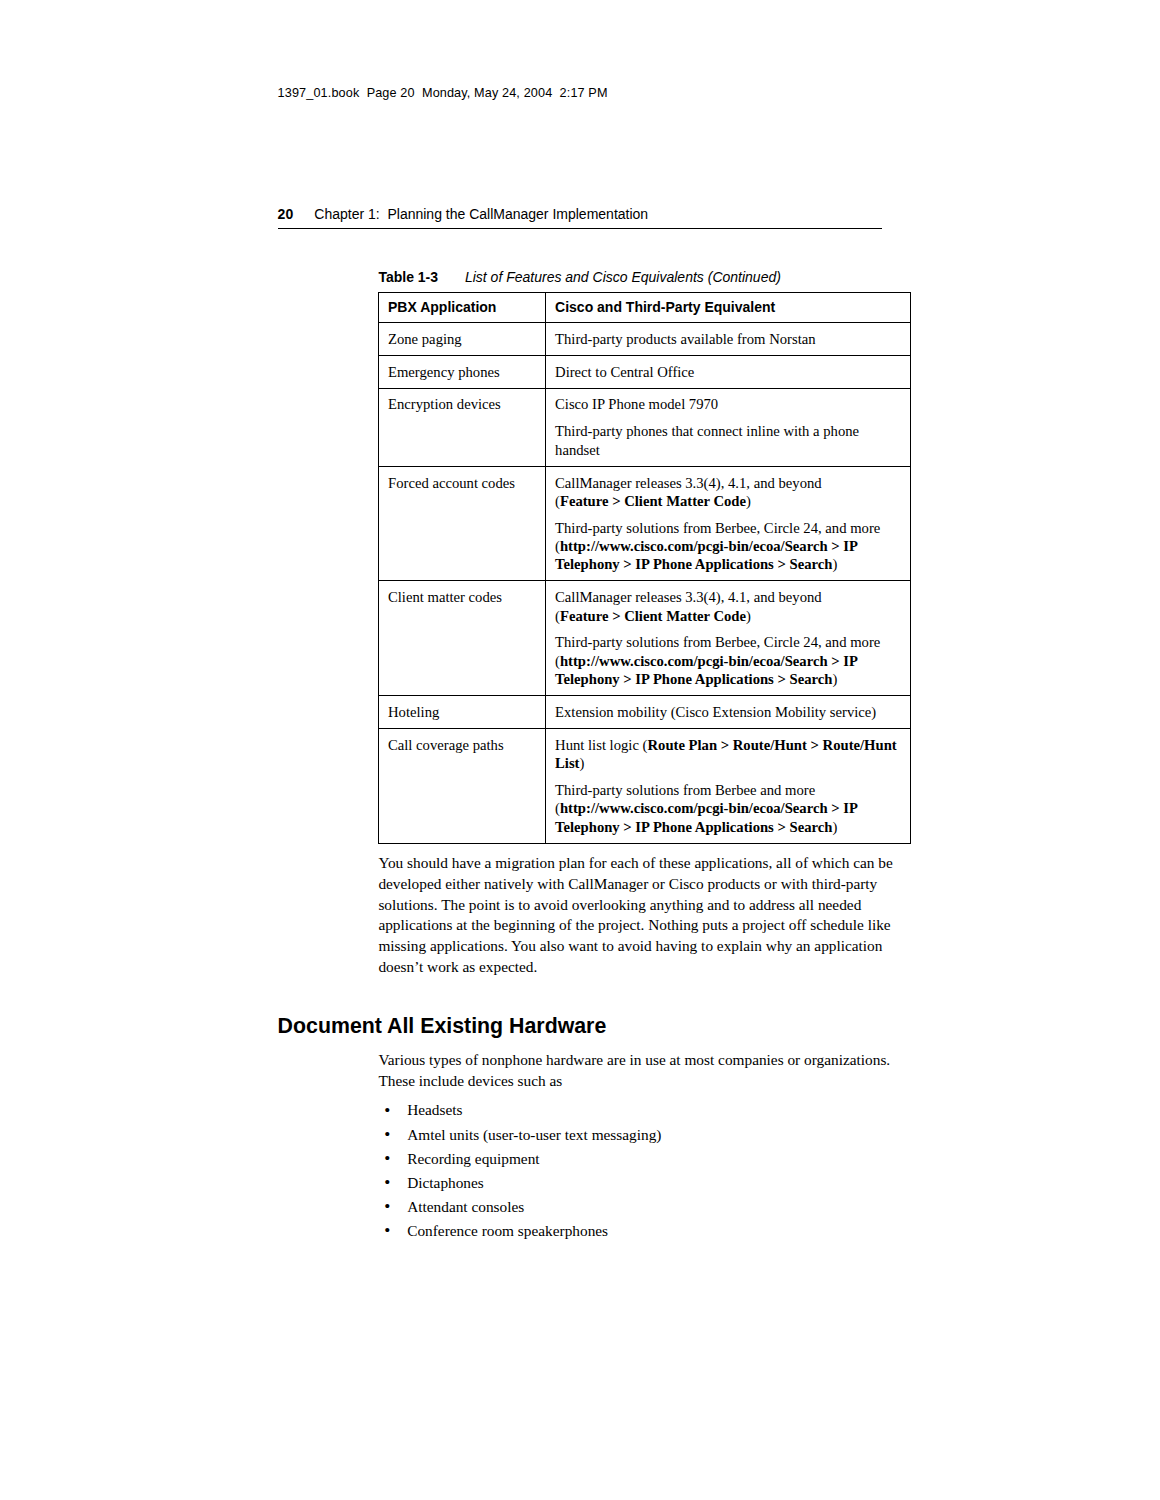1397_01.book Page 20 Monday, May 24, 2004 2:17 PM
20 Chapter 1: Planning the CallManager Implementation
Table 1-3 List of Features and Cisco Equivalents (Continued)
| PBX Application | Cisco and Third-Party Equivalent |
| --- | --- |
| Zone paging | Third-party products available from Norstan |
| Emergency phones | Direct to Central Office |
| Encryption devices | Cisco IP Phone model 7970 Third-party phones that connect inline with a phone handset |
| Forced account codes | CallManager releases 3.3(4), 4.1, and beyond ( Feature > Client Matter Code ) Third-party solutions from Berbee, Circle 24, and more ( http://www.cisco.com/pcgi-bin/ecoa/Search > IP Telephony > IP Phone Applications > Search ) |
| Client matter codes | CallManager releases 3.3(4), 4.1, and beyond ( Feature > Client Matter Code ) Third-party solutions from Berbee, Circle 24, and more ( http://www.cisco.com/pcgi-bin/ecoa/Search > IP Telephony > IP Phone Applications > Search ) |
| Hoteling | Extension mobility (Cisco Extension Mobility service) |
| Call coverage paths | Hunt list logic ( Route Plan > Route/Hunt > Route/Hunt List ) Third-party solutions from Berbee and more ( http://www.cisco.com/pcgi-bin/ecoa/Search > IP Telephony > IP Phone Applications > Search ) |
You should have a migration plan for each of these applications, all of which can be developed either natively with CallManager or Cisco products or with third-party solutions. The point is to avoid overlooking anything and to address all needed applications at the beginning of the project. Nothing puts a project off schedule like missing applications. You also want to avoid having to explain why an application doesn’t work as expected.
Document All Existing Hardware
Various types of nonphone hardware are in use at most companies or organizations. These include devices such as
Headsets
Amtel units (user-to-user text messaging)
Recording equipment
Dictaphones
Attendant consoles
Conference room speakerphones